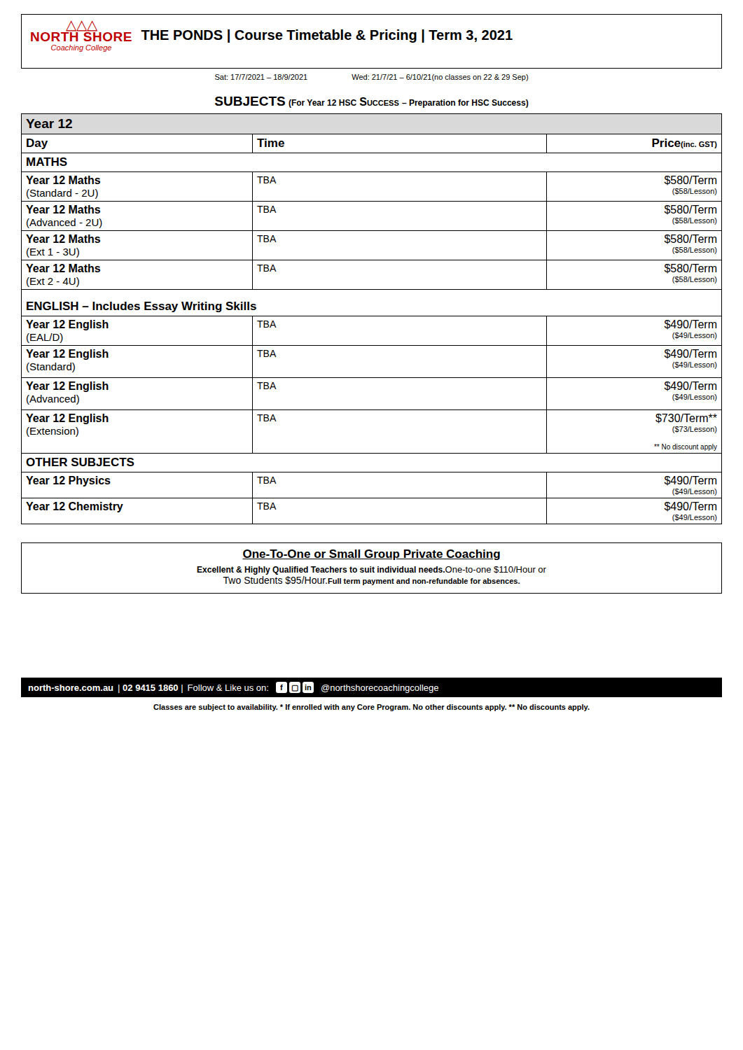△△△
NORTH SHORE
Coaching College
THE PONDS | Course Timetable & Pricing | Term 3, 2021
Sat: 17/7/2021 – 18/9/2021 Wed: 21/7/21 – 6/10/21(no classes on 22 & 29 Sep)
SUBJECTS (For Year 12 HSC Success – Preparation for HSC Success)
| Year 12 |
| Day | Time | Price (inc. GST) |
| MATHS |
| Year 12 Maths (Standard - 2U) | TBA | $580/Term ($58/Lesson) |
| Year 12 Maths (Advanced - 2U) | TBA | $580/Term ($58/Lesson) |
| Year 12 Maths (Ext 1 - 3U) | TBA | $580/Term ($58/Lesson) |
| Year 12 Maths (Ext 2 - 4U) | TBA | $580/Term ($58/Lesson) |
| ENGLISH – Includes Essay Writing Skills |
| Year 12 English (EAL/D) | TBA | $490/Term ($49/Lesson) |
| Year 12 English (Standard) | TBA | $490/Term ($49/Lesson) |
| Year 12 English (Advanced) | TBA | $490/Term ($49/Lesson) |
| Year 12 English (Extension) | TBA | $730/Term** ($73/Lesson) ** No discount apply |
| OTHER SUBJECTS |
| Year 12 Physics | TBA | $490/Term ($49/Lesson) |
| Year 12 Chemistry | TBA | $490/Term ($49/Lesson) |
One-To-One or Small Group Private Coaching
Excellent & Highly Qualified Teachers to suit individual needs. One-to-one $110/Hour or
Two Students $95/Hour.Full term payment and non-refundable for absences.
north-shore.com.au | 02 9415 1860 | Follow & Like us on: f ▢ in @northshorecoachingcollege
Classes are subject to availability. * If enrolled with any Core Program. No other discounts apply. ** No discounts apply.